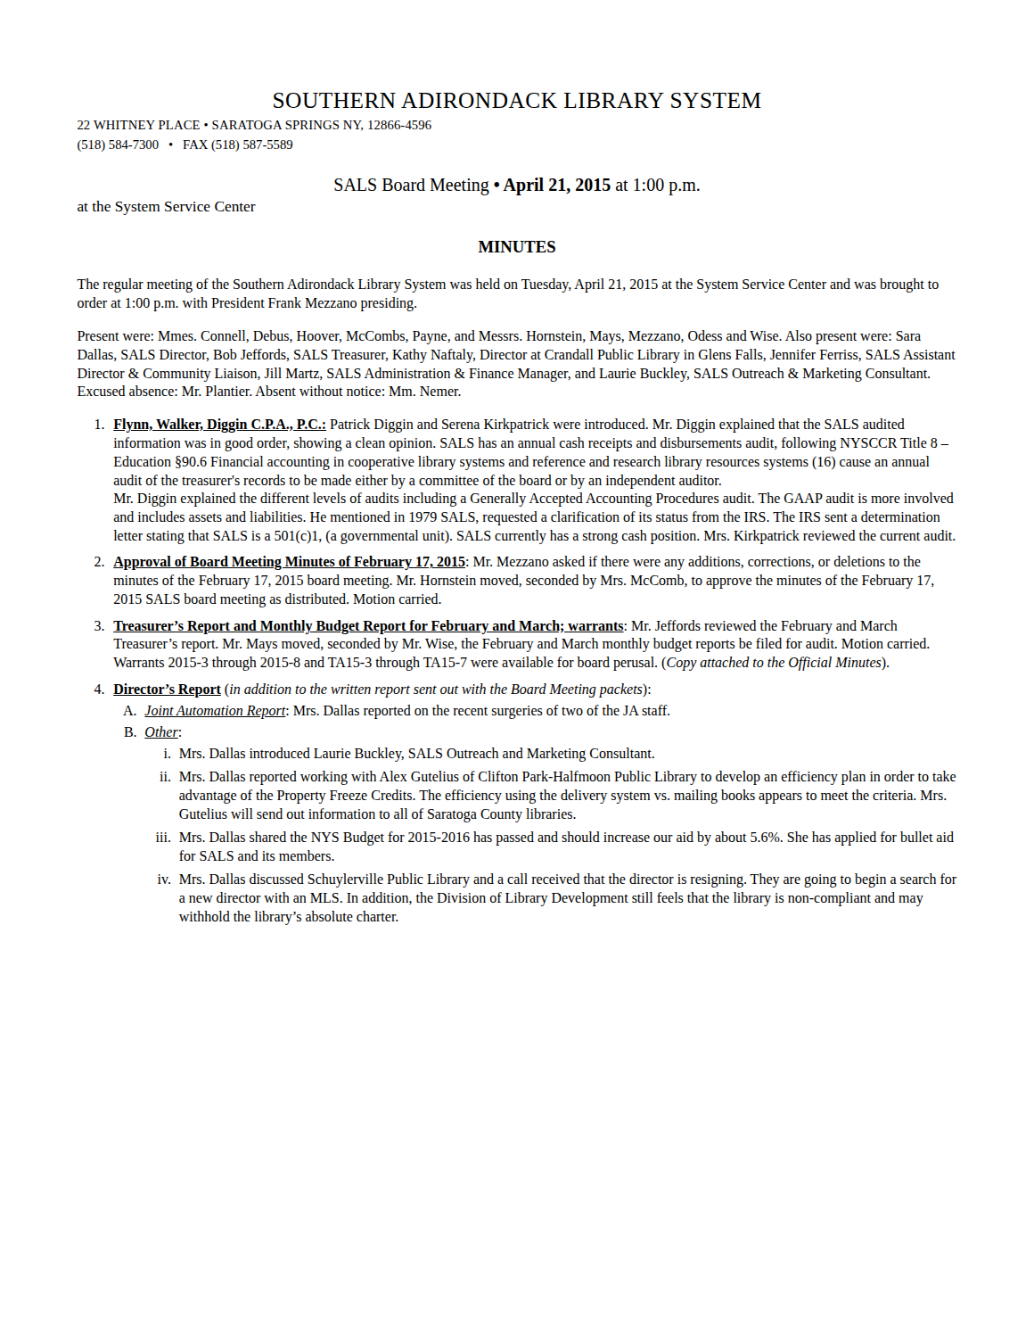SOUTHERN ADIRONDACK LIBRARY SYSTEM
22 WHITNEY PLACE • SARATOGA SPRINGS NY, 12866-4596
(518) 584-7300 • FAX (518) 587-5589
SALS Board Meeting • April 21, 2015 at 1:00 p.m.
at the System Service Center
MINUTES
The regular meeting of the Southern Adirondack Library System was held on Tuesday, April 21, 2015 at the System Service Center and was brought to order at 1:00 p.m. with President Frank Mezzano presiding.
Present were: Mmes. Connell, Debus, Hoover, McCombs, Payne, and Messrs. Hornstein, Mays, Mezzano, Odess and Wise. Also present were: Sara Dallas, SALS Director, Bob Jeffords, SALS Treasurer, Kathy Naftaly, Director at Crandall Public Library in Glens Falls, Jennifer Ferriss, SALS Assistant Director & Community Liaison, Jill Martz, SALS Administration & Finance Manager, and Laurie Buckley, SALS Outreach & Marketing Consultant. Excused absence: Mr. Plantier. Absent without notice: Mm. Nemer.
Flynn, Walker, Diggin C.P.A., P.C.: Patrick Diggin and Serena Kirkpatrick were introduced. Mr. Diggin explained that the SALS audited information was in good order, showing a clean opinion. SALS has an annual cash receipts and disbursements audit, following NYSCCR Title 8 – Education §90.6 Financial accounting in cooperative library systems and reference and research library resources systems (16) cause an annual audit of the treasurer's records to be made either by a committee of the board or by an independent auditor.
Mr. Diggin explained the different levels of audits including a Generally Accepted Accounting Procedures audit. The GAAP audit is more involved and includes assets and liabilities. He mentioned in 1979 SALS, requested a clarification of its status from the IRS. The IRS sent a determination letter stating that SALS is a 501(c)1, (a governmental unit). SALS currently has a strong cash position. Mrs. Kirkpatrick reviewed the current audit.
Approval of Board Meeting Minutes of February 17, 2015: Mr. Mezzano asked if there were any additions, corrections, or deletions to the minutes of the February 17, 2015 board meeting. Mr. Hornstein moved, seconded by Mrs. McComb, to approve the minutes of the February 17, 2015 SALS board meeting as distributed. Motion carried.
Treasurer’s Report and Monthly Budget Report for February and March; warrants: Mr. Jeffords reviewed the February and March Treasurer’s report. Mr. Mays moved, seconded by Mr. Wise, the February and March monthly budget reports be filed for audit. Motion carried. Warrants 2015-3 through 2015-8 and TA15-3 through TA15-7 were available for board perusal. (Copy attached to the Official Minutes).
Director’s Report (in addition to the written report sent out with the Board Meeting packets):
Joint Automation Report: Mrs. Dallas reported on the recent surgeries of two of the JA staff.
Other:
Mrs. Dallas introduced Laurie Buckley, SALS Outreach and Marketing Consultant.
Mrs. Dallas reported working with Alex Gutelius of Clifton Park-Halfmoon Public Library to develop an efficiency plan in order to take advantage of the Property Freeze Credits. The efficiency using the delivery system vs. mailing books appears to meet the criteria. Mrs. Gutelius will send out information to all of Saratoga County libraries.
Mrs. Dallas shared the NYS Budget for 2015-2016 has passed and should increase our aid by about 5.6%. She has applied for bullet aid for SALS and its members.
Mrs. Dallas discussed Schuylerville Public Library and a call received that the director is resigning. They are going to begin a search for a new director with an MLS. In addition, the Division of Library Development still feels that the library is non-compliant and may withhold the library’s absolute charter.